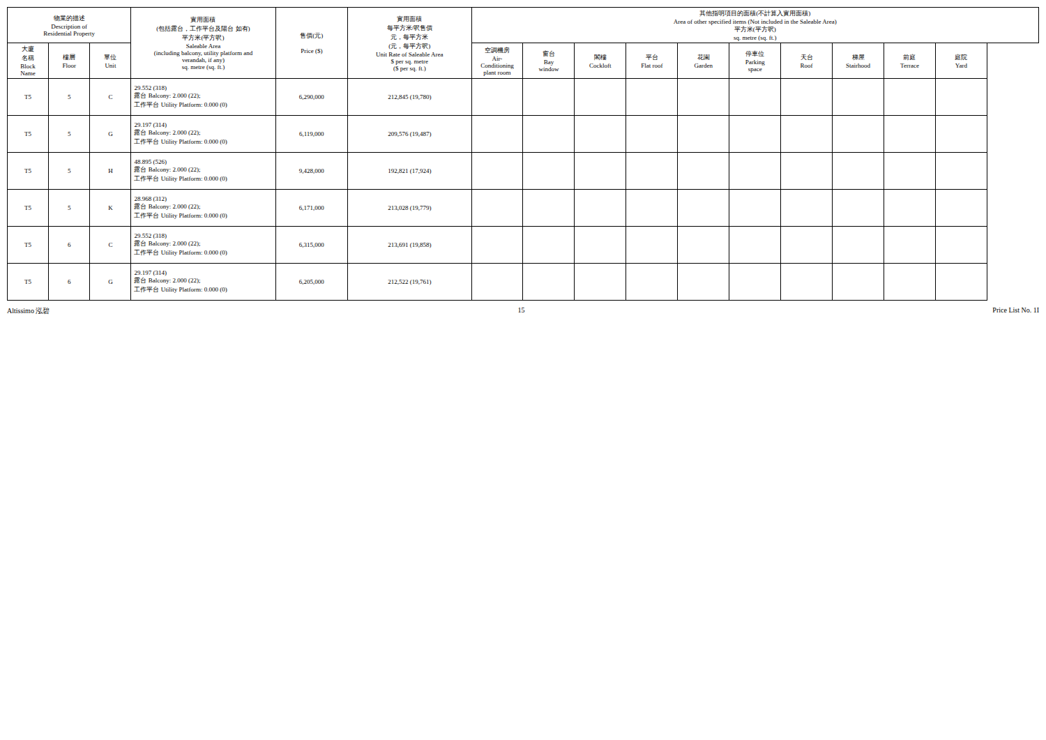| 物業的描述 Description of Residential Property | 實用面積 (包括露台，工作平台及陽台 如有) 平方米(平方呎) Saleable Area (including balcony, utility platform and verandah, if any) sq. metre (sq. ft.) | 售價(元) Price ($) | 實用面積 每平方米/呎售價 元，每平方米 (元，每平方呎) Unit Rate of Saleable Area $ per sq. metre ($ per sq. ft.) | 其他指明項目的面積(不計算入實用面積) Area of other specified items (Not included in the Saleable Area) 平方米(平方呎) sq. metre (sq. ft.) |
| --- | --- | --- | --- | --- |
| 大廈 名稱 Block Name | 樓層 Floor | 單位 Unit | 空調機房 Air- Conditioning plant room | 窗台 Bay window | 閣樓 Cockloft | 平台 Flat roof | 花園 Garden | 停車位 Parking space | 天台 Roof | 梯屋 Stairhood | 前庭 Terrace | 庭院 Yard | |
| T5 | 5 | C | 29.552 (318) 露台 Balcony: 2.000 (22); 工作平台 Utility Platform: 0.000 (0) | 6,290,000 | 212,845 (19,780) | | | | | | | | | | | |
| T5 | 5 | G | 29.197 (314) 露台 Balcony: 2.000 (22); 工作平台 Utility Platform: 0.000 (0) | 6,119,000 | 209,576 (19,487) | | | | | | | | | | | |
| T5 | 5 | H | 48.895 (526) 露台 Balcony: 2.000 (22); 工作平台 Utility Platform: 0.000 (0) | 9,428,000 | 192,821 (17,924) | | | | | | | | | | | |
| T5 | 5 | K | 28.968 (312) 露台 Balcony: 2.000 (22); 工作平台 Utility Platform: 0.000 (0) | 6,171,000 | 213,028 (19,779) | | | | | | | | | | | |
| T5 | 6 | C | 29.552 (318) 露台 Balcony: 2.000 (22); 工作平台 Utility Platform: 0.000 (0) | 6,315,000 | 213,691 (19,858) | | | | | | | | | | | |
| T5 | 6 | G | 29.197 (314) 露台 Balcony: 2.000 (22); 工作平台 Utility Platform: 0.000 (0) | 6,205,000 | 212,522 (19,761) | | | | | | | | | | | |
Altissimo 泓碧 15 Price List No. 1I